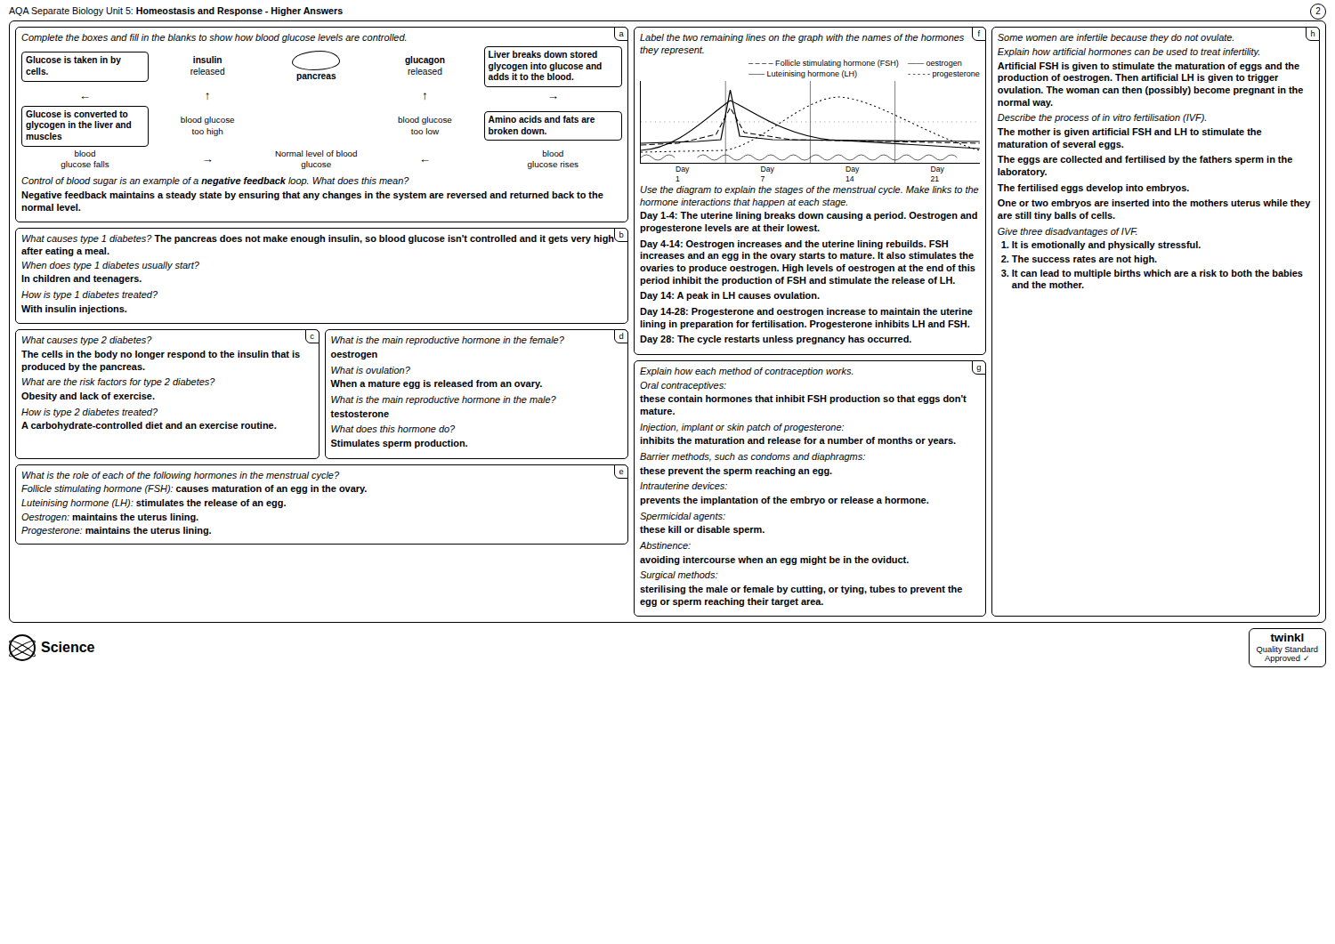AQA Separate Biology Unit 5: Homeostasis and Response - Higher Answers 2
a
Complete the boxes and fill in the blanks to show how blood glucose levels are controlled.
Glucose is taken in by cells.
insulin
released
pancreas
glucagon
released
Liver breaks down stored glycogen into glucose and adds it to the blood.
←
↑
↑
→
Glucose is converted to glycogen in the liver and muscles
blood glucose
too high
blood glucose
too low
Amino acids and fats are broken down.
blood
glucose falls
→
Normal level of blood glucose
←
blood
glucose rises
Control of blood sugar is an example of a negative feedback loop. What does this mean?
Negative feedback maintains a steady state by ensuring that any changes in the system are reversed and returned back to the normal level.
b
What causes type 1 diabetes? The pancreas does not make enough insulin, so blood glucose isn't controlled and it gets very high after eating a meal.
When does type 1 diabetes usually start?
In children and teenagers.
How is type 1 diabetes treated?
With insulin injections.
c
What causes type 2 diabetes?
The cells in the body no longer respond to the insulin that is produced by the pancreas.
What are the risk factors for type 2 diabetes?
Obesity and lack of exercise.
How is type 2 diabetes treated?
A carbohydrate-controlled diet and an exercise routine.
d
What is the main reproductive hormone in the female?
oestrogen
What is ovulation?
When a mature egg is released from an ovary.
What is the main reproductive hormone in the male?
testosterone
What does this hormone do?
Stimulates sperm production.
e
What is the role of each of the following hormones in the menstrual cycle?
Follicle stimulating hormone (FSH): causes maturation of an egg in the ovary.
Luteinising hormone (LH): stimulates the release of an egg.
Oestrogen: maintains the uterus lining.
Progesterone: maintains the uterus lining.
f
Label the two remaining lines on the graph with the names of the hormones they represent.
– – – – Follicle stimulating hormone (FSH) —— oestrogen —— Luteinising hormone (LH) - - - - - progesterone
Day
1 Day
7 Day
14 Day
21
Use the diagram to explain the stages of the menstrual cycle. Make links to the hormone interactions that happen at each stage.
Day 1-4: The uterine lining breaks down causing a period. Oestrogen and progesterone levels are at their lowest.
Day 4-14: Oestrogen increases and the uterine lining rebuilds. FSH increases and an egg in the ovary starts to mature. It also stimulates the ovaries to produce oestrogen. High levels of oestrogen at the end of this period inhibit the production of FSH and stimulate the release of LH.
Day 14: A peak in LH causes ovulation.
Day 14-28: Progesterone and oestrogen increase to maintain the uterine lining in preparation for fertilisation. Progesterone inhibits LH and FSH.
Day 28: The cycle restarts unless pregnancy has occurred.
g
Explain how each method of contraception works.
Oral contraceptives:
these contain hormones that inhibit FSH production so that eggs don't mature.
Injection, implant or skin patch of progesterone:
inhibits the maturation and release for a number of months or years.
Barrier methods, such as condoms and diaphragms:
these prevent the sperm reaching an egg.
Intrauterine devices:
prevents the implantation of the embryo or release a hormone.
Spermicidal agents:
these kill or disable sperm.
Abstinence:
avoiding intercourse when an egg might be in the oviduct.
Surgical methods:
sterilising the male or female by cutting, or tying, tubes to prevent the egg or sperm reaching their target area.
h
Some women are infertile because they do not ovulate.
Explain how artificial hormones can be used to treat infertility.
Artificial FSH is given to stimulate the maturation of eggs and the production of oestrogen. Then artificial LH is given to trigger ovulation. The woman can then (possibly) become pregnant in the normal way.
Describe the process of in vitro fertilisation (IVF).
The mother is given artificial FSH and LH to stimulate the maturation of several eggs.
The eggs are collected and fertilised by the fathers sperm in the laboratory.
The fertilised eggs develop into embryos.
One or two embryos are inserted into the mothers uterus while they are still tiny balls of cells.
Give three disadvantages of IVF.
It is emotionally and physically stressful.
The success rates are not high.
It can lead to multiple births which are a risk to both the babies and the mother.
Science
twinkl Quality Standard
Approved ✓